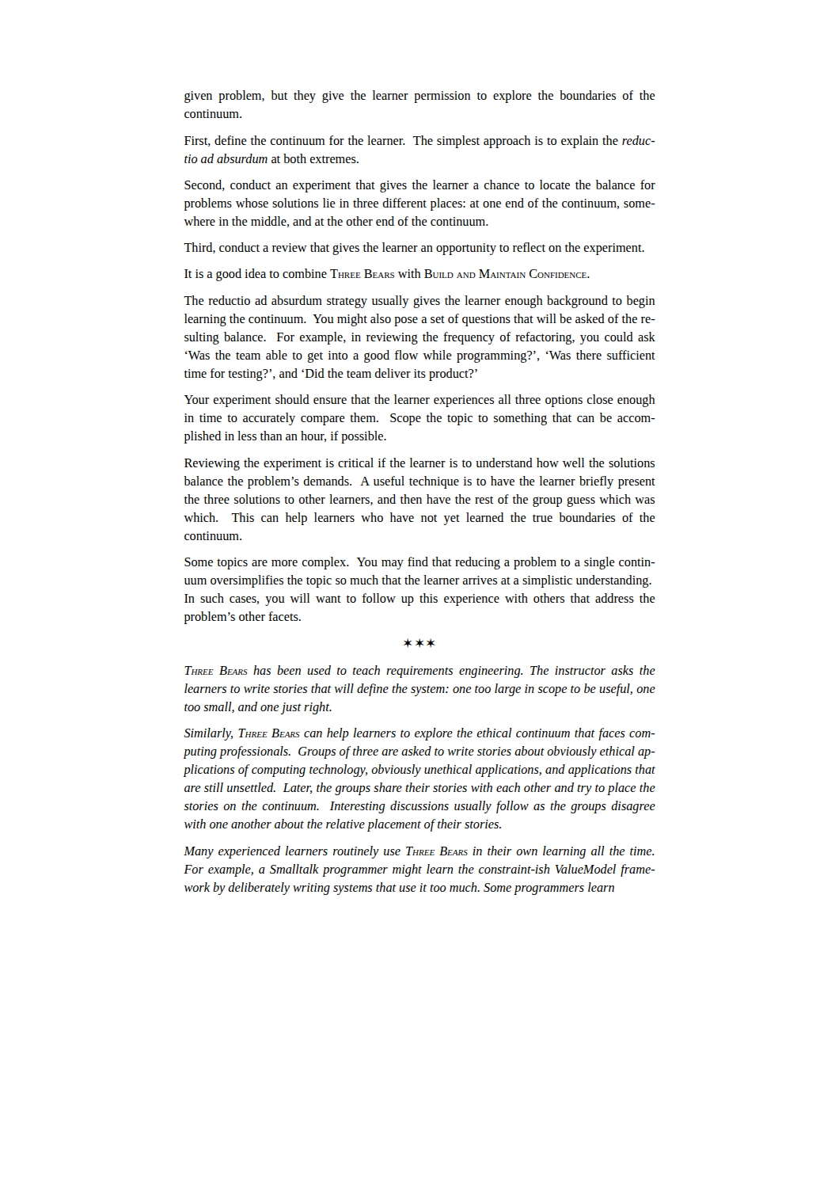given problem, but they give the learner permission to explore the boundaries of the continuum.
First, define the continuum for the learner. The simplest approach is to explain the reductio ad absurdum at both extremes.
Second, conduct an experiment that gives the learner a chance to locate the balance for problems whose solutions lie in three different places: at one end of the continuum, somewhere in the middle, and at the other end of the continuum.
Third, conduct a review that gives the learner an opportunity to reflect on the experiment.
It is a good idea to combine Three Bears with Build and Maintain Confidence.
The reductio ad absurdum strategy usually gives the learner enough background to begin learning the continuum. You might also pose a set of questions that will be asked of the resulting balance. For example, in reviewing the frequency of refactoring, you could ask ‘Was the team able to get into a good flow while programming?’, ‘Was there sufficient time for testing?’, and ‘Did the team deliver its product?’
Your experiment should ensure that the learner experiences all three options close enough in time to accurately compare them. Scope the topic to something that can be accomplished in less than an hour, if possible.
Reviewing the experiment is critical if the learner is to understand how well the solutions balance the problem’s demands. A useful technique is to have the learner briefly present the three solutions to other learners, and then have the rest of the group guess which was which. This can help learners who have not yet learned the true boundaries of the continuum.
Some topics are more complex. You may find that reducing a problem to a single continuum oversimplifies the topic so much that the learner arrives at a simplistic understanding. In such cases, you will want to follow up this experience with others that address the problem’s other facets.
✶✶✶
Three Bears has been used to teach requirements engineering. The instructor asks the learners to write stories that will define the system: one too large in scope to be useful, one too small, and one just right.
Similarly, Three Bears can help learners to explore the ethical continuum that faces computing professionals. Groups of three are asked to write stories about obviously ethical applications of computing technology, obviously unethical applications, and applications that are still unsettled. Later, the groups share their stories with each other and try to place the stories on the continuum. Interesting discussions usually follow as the groups disagree with one another about the relative placement of their stories.
Many experienced learners routinely use Three Bears in their own learning all the time. For example, a Smalltalk programmer might learn the constraint-ish ValueModel framework by deliberately writing systems that use it too much. Some programmers learn